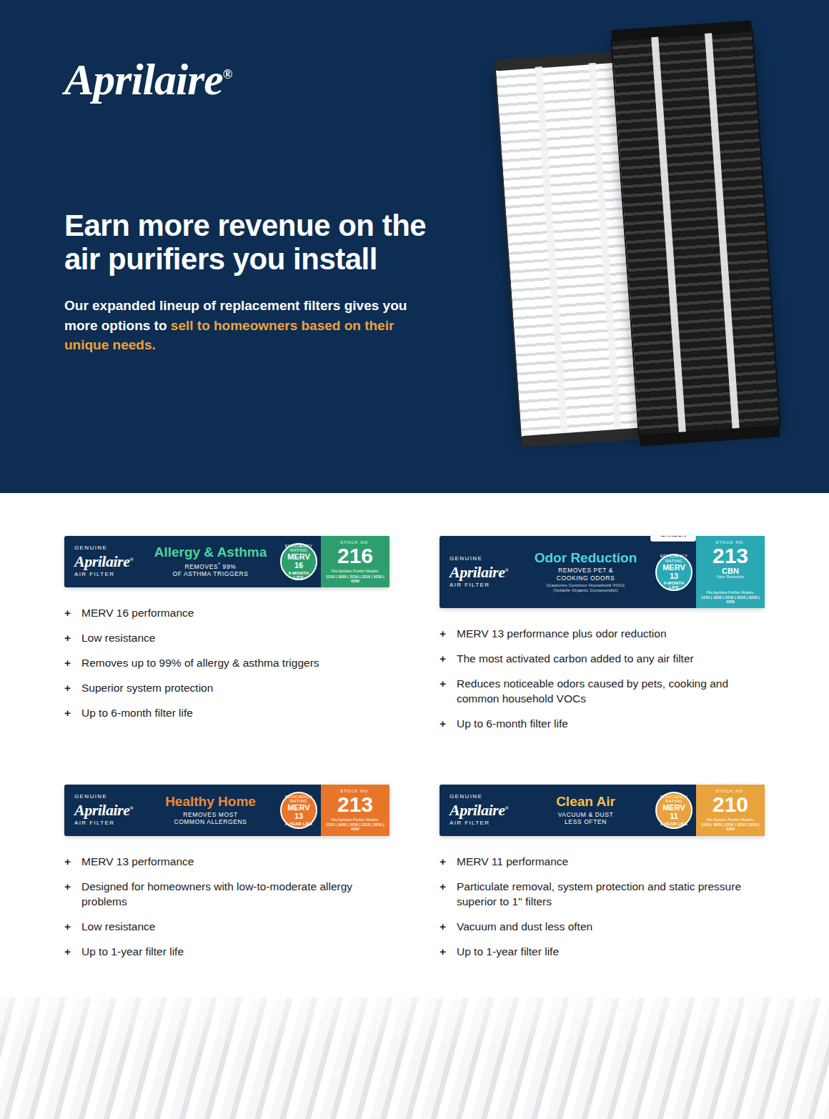Aprilaire®
Earn more revenue on the
air purifiers you install
Our expanded lineup of replacement filters gives you more options to sell to homeowners based on their unique needs.
Genuine Aprilaire® Air Filter
Allergy & Asthma Removes* 99%
of Asthma Triggers
Efficiency Rating MERV 16 6-Month Life
Stock No. 216 Fits Aprilaire Purifier Models: 1210 | 1620 | 2210 | 2216 | 3210 | 4200
MERV 16 performance
Low resistance
Removes up to 99% of allergy & asthma triggers
Superior system protection
Up to 6-month filter life
With Activated Carbon
Genuine Aprilaire® Air Filter
Odor Reduction Removes Pet &
Cooking Odors (Captures Common Household VOCs
(Volatile Organic Compounds))
Efficiency Rating MERV 13 6-Month Life
Stock No. 213CBNOdor Reduction Fits Aprilaire Purifier Models: 1210 | 1620 | 2210 | 2216 | 3210 | 4200
MERV 13 performance plus odor reduction
The most activated carbon added to any air filter
Reduces noticeable odors caused by pets, cooking and common household VOCs
Up to 6-month filter life
Genuine Aprilaire® Air Filter
Healthy Home Removes Most
Common Allergens
Efficiency Rating MERV 13 1-Year Life
Stock No. 213 Fits Aprilaire Purifier Models: 1210 | 1620 | 2210 | 2216 | 3210 | 4200
MERV 13 performance
Designed for homeowners with low-to-moderate allergy problems
Low resistance
Up to 1-year filter life
Genuine Aprilaire® Air Filter
Clean Air Vacuum & Dust
Less Often
Efficiency Rating MERV 11 1-Year Life
Stock No. 210 Fits Aprilaire Purifier Models: 1210 | 1620 | 2210 | 2216 | 3210 | 4200
MERV 11 performance
Particulate removal, system protection and static pressure superior to 1" filters
Vacuum and dust less often
Up to 1-year filter life